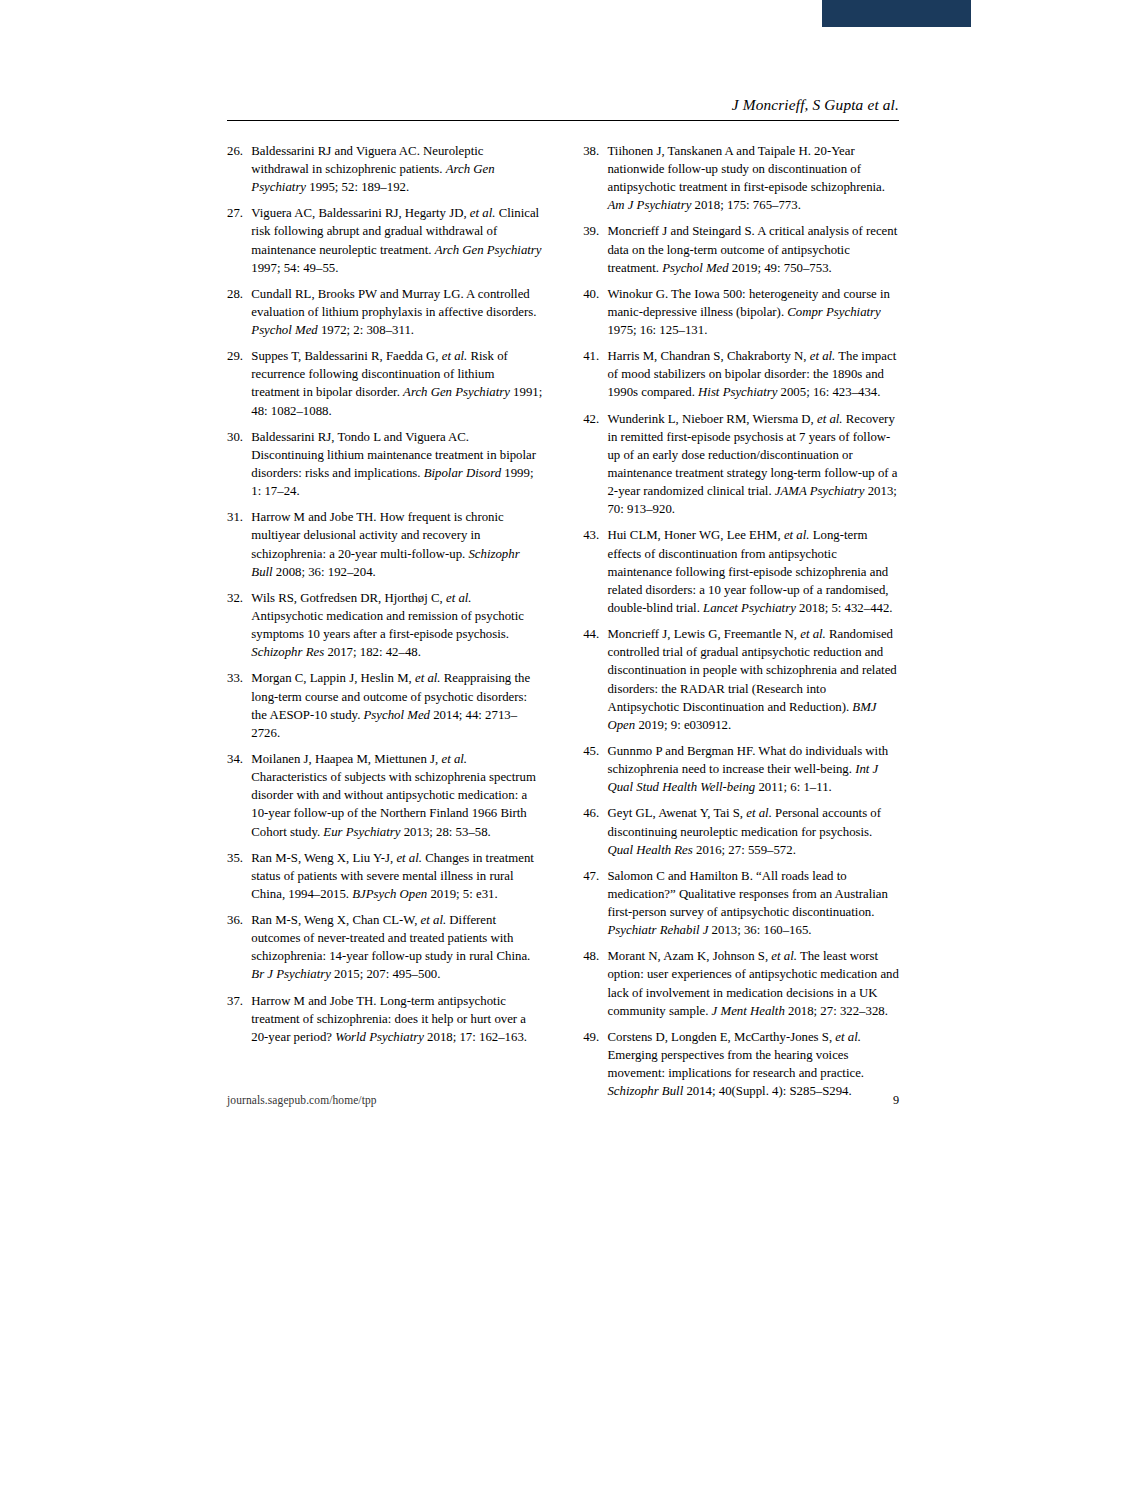J Moncrieff, S Gupta et al.
26. Baldessarini RJ and Viguera AC. Neuroleptic withdrawal in schizophrenic patients. Arch Gen Psychiatry 1995; 52: 189–192.
27. Viguera AC, Baldessarini RJ, Hegarty JD, et al. Clinical risk following abrupt and gradual withdrawal of maintenance neuroleptic treatment. Arch Gen Psychiatry 1997; 54: 49–55.
28. Cundall RL, Brooks PW and Murray LG. A controlled evaluation of lithium prophylaxis in affective disorders. Psychol Med 1972; 2: 308–311.
29. Suppes T, Baldessarini R, Faedda G, et al. Risk of recurrence following discontinuation of lithium treatment in bipolar disorder. Arch Gen Psychiatry 1991; 48: 1082–1088.
30. Baldessarini RJ, Tondo L and Viguera AC. Discontinuing lithium maintenance treatment in bipolar disorders: risks and implications. Bipolar Disord 1999; 1: 17–24.
31. Harrow M and Jobe TH. How frequent is chronic multiyear delusional activity and recovery in schizophrenia: a 20-year multi-follow-up. Schizophr Bull 2008; 36: 192–204.
32. Wils RS, Gotfredsen DR, Hjorthøj C, et al. Antipsychotic medication and remission of psychotic symptoms 10 years after a first-episode psychosis. Schizophr Res 2017; 182: 42–48.
33. Morgan C, Lappin J, Heslin M, et al. Reappraising the long-term course and outcome of psychotic disorders: the AESOP-10 study. Psychol Med 2014; 44: 2713–2726.
34. Moilanen J, Haapea M, Miettunen J, et al. Characteristics of subjects with schizophrenia spectrum disorder with and without antipsychotic medication: a 10-year follow-up of the Northern Finland 1966 Birth Cohort study. Eur Psychiatry 2013; 28: 53–58.
35. Ran M-S, Weng X, Liu Y-J, et al. Changes in treatment status of patients with severe mental illness in rural China, 1994–2015. BJPsych Open 2019; 5: e31.
36. Ran M-S, Weng X, Chan CL-W, et al. Different outcomes of never-treated and treated patients with schizophrenia: 14-year follow-up study in rural China. Br J Psychiatry 2015; 207: 495–500.
37. Harrow M and Jobe TH. Long-term antipsychotic treatment of schizophrenia: does it help or hurt over a 20-year period? World Psychiatry 2018; 17: 162–163.
38. Tiihonen J, Tanskanen A and Taipale H. 20-Year nationwide follow-up study on discontinuation of antipsychotic treatment in first-episode schizophrenia. Am J Psychiatry 2018; 175: 765–773.
39. Moncrieff J and Steingard S. A critical analysis of recent data on the long-term outcome of antipsychotic treatment. Psychol Med 2019; 49: 750–753.
40. Winokur G. The Iowa 500: heterogeneity and course in manic-depressive illness (bipolar). Compr Psychiatry 1975; 16: 125–131.
41. Harris M, Chandran S, Chakraborty N, et al. The impact of mood stabilizers on bipolar disorder: the 1890s and 1990s compared. Hist Psychiatry 2005; 16: 423–434.
42. Wunderink L, Nieboer RM, Wiersma D, et al. Recovery in remitted first-episode psychosis at 7 years of follow-up of an early dose reduction/discontinuation or maintenance treatment strategy long-term follow-up of a 2-year randomized clinical trial. JAMA Psychiatry 2013; 70: 913–920.
43. Hui CLM, Honer WG, Lee EHM, et al. Long-term effects of discontinuation from antipsychotic maintenance following first-episode schizophrenia and related disorders: a 10 year follow-up of a randomised, double-blind trial. Lancet Psychiatry 2018; 5: 432–442.
44. Moncrieff J, Lewis G, Freemantle N, et al. Randomised controlled trial of gradual antipsychotic reduction and discontinuation in people with schizophrenia and related disorders: the RADAR trial (Research into Antipsychotic Discontinuation and Reduction). BMJ Open 2019; 9: e030912.
45. Gunnmo P and Bergman HF. What do individuals with schizophrenia need to increase their well-being. Int J Qual Stud Health Well-being 2011; 6: 1–11.
46. Geyt GL, Awenat Y, Tai S, et al. Personal accounts of discontinuing neuroleptic medication for psychosis. Qual Health Res 2016; 27: 559–572.
47. Salomon C and Hamilton B. “All roads lead to medication?” Qualitative responses from an Australian first-person survey of antipsychotic discontinuation. Psychiatr Rehabil J 2013; 36: 160–165.
48. Morant N, Azam K, Johnson S, et al. The least worst option: user experiences of antipsychotic medication and lack of involvement in medication decisions in a UK community sample. J Ment Health 2018; 27: 322–328.
49. Corstens D, Longden E, McCarthy-Jones S, et al. Emerging perspectives from the hearing voices movement: implications for research and practice. Schizophr Bull 2014; 40(Suppl. 4): S285–S294.
journals.sagepub.com/home/tpp 9